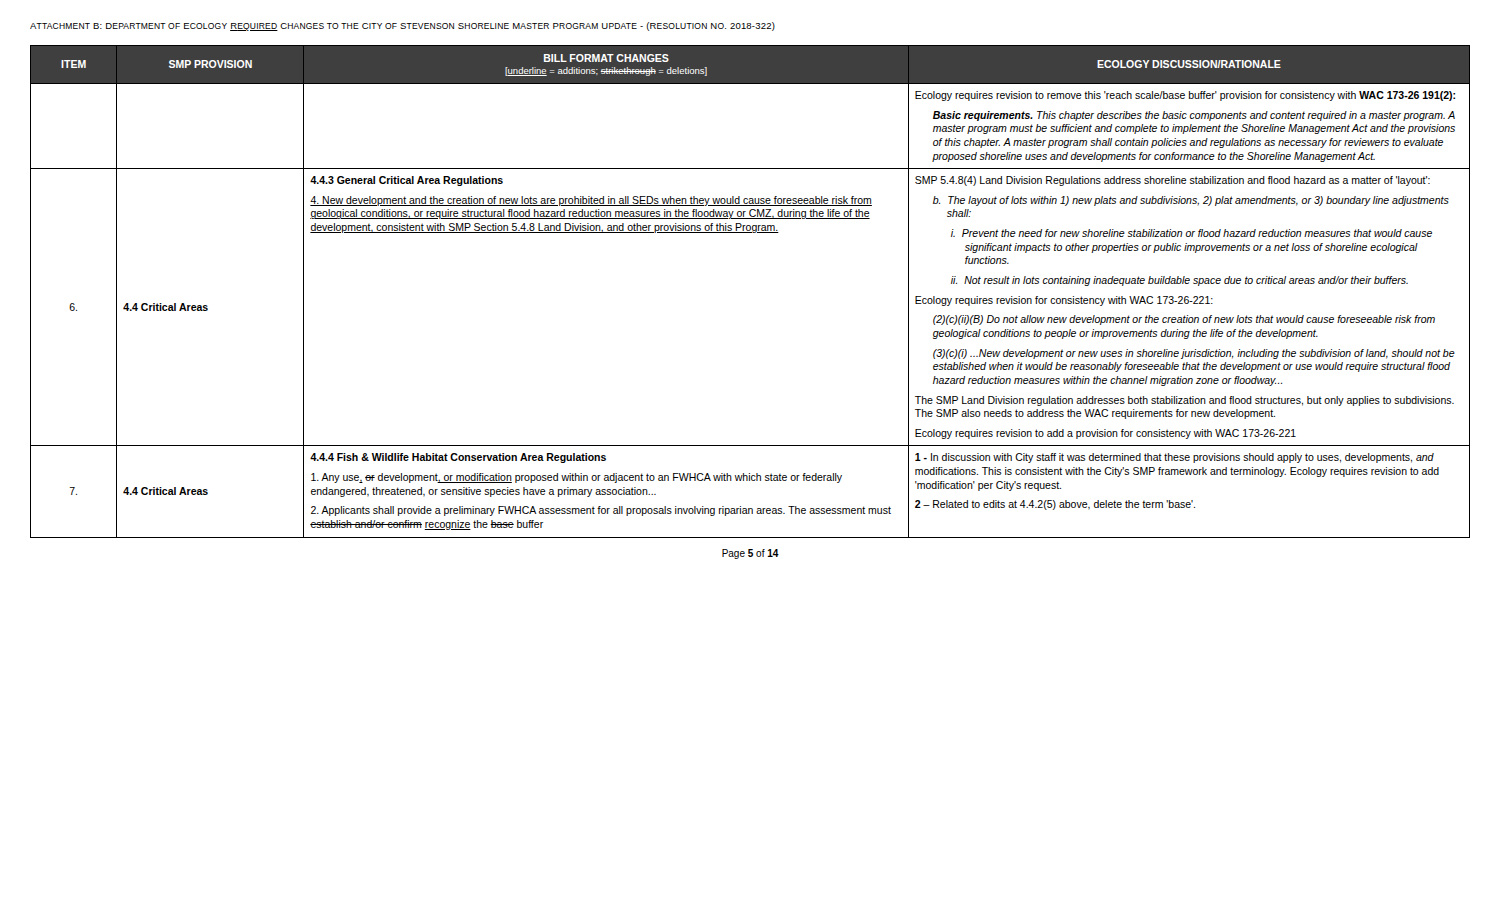ATTACHMENT B: DEPARTMENT OF ECOLOGY REQUIRED CHANGES TO THE CITY OF STEVENSON SHORELINE MASTER PROGRAM UPDATE - (RESOLUTION NO. 2018-322)
| ITEM | SMP PROVISION | BILL FORMAT CHANGES [ underline = additions; strikethrough = deletions] | ECOLOGY DISCUSSION/RATIONALE |
| --- | --- | --- | --- |
| | | | Ecology requires revision to remove this 'reach scale/base buffer' provision for consistency with WAC 173-26 191(2): Basic requirements. This chapter describes the basic components and content required in a master program. A master program must be sufficient and complete to implement the Shoreline Management Act and the provisions of this chapter. A master program shall contain policies and regulations as necessary for reviewers to evaluate proposed shoreline uses and developments for conformance to the Shoreline Management Act. |
| 6. | 4.4 Critical Areas | 4.4.3 General Critical Area Regulations 4. New development and the creation of new lots are prohibited in all SEDs when they would cause foreseeable risk from geological conditions, or require structural flood hazard reduction measures in the floodway or CMZ, during the life of the development, consistent with SMP Section 5.4.8 Land Division, and other provisions of this Program. | SMP 5.4.8(4) Land Division Regulations address shoreline stabilization and flood hazard as a matter of 'layout': b. The layout of lots within 1) new plats and subdivisions, 2) plat amendments, or 3) boundary line adjustments shall: i. Prevent the need for new shoreline stabilization or flood hazard reduction measures that would cause significant impacts to other properties or public improvements or a net loss of shoreline ecological functions. ii. Not result in lots containing inadequate buildable space due to critical areas and/or their buffers. Ecology requires revision for consistency with WAC 173-26-221: (2)(c)(ii)(B) Do not allow new development or the creation of new lots that would cause foreseeable risk from geological conditions to people or improvements during the life of the development. (3)(c)(i) ...New development or new uses in shoreline jurisdiction, including the subdivision of land, should not be established when it would be reasonably foreseeable that the development or use would require structural flood hazard reduction measures within the channel migration zone or floodway... The SMP Land Division regulation addresses both stabilization and flood structures, but only applies to subdivisions. The SMP also needs to address the WAC requirements for new development. Ecology requires revision to add a provision for consistency with WAC 173-26-221 |
| 7. | 4.4 Critical Areas | 4.4.4 Fish & Wildlife Habitat Conservation Area Regulations 1. Any use , or development , or modification proposed within or adjacent to an FWHCA with which state or federally endangered, threatened, or sensitive species have a primary association... 2. Applicants shall provide a preliminary FWHCA assessment for all proposals involving riparian areas. The assessment must establish and/or confirm recognize the base buffer | 1 - In discussion with City staff it was determined that these provisions should apply to uses, developments, and modifications. This is consistent with the City's SMP framework and terminology. Ecology requires revision to add 'modification' per City's request. 2 – Related to edits at 4.4.2(5) above, delete the term 'base'. |
Page 5 of 14